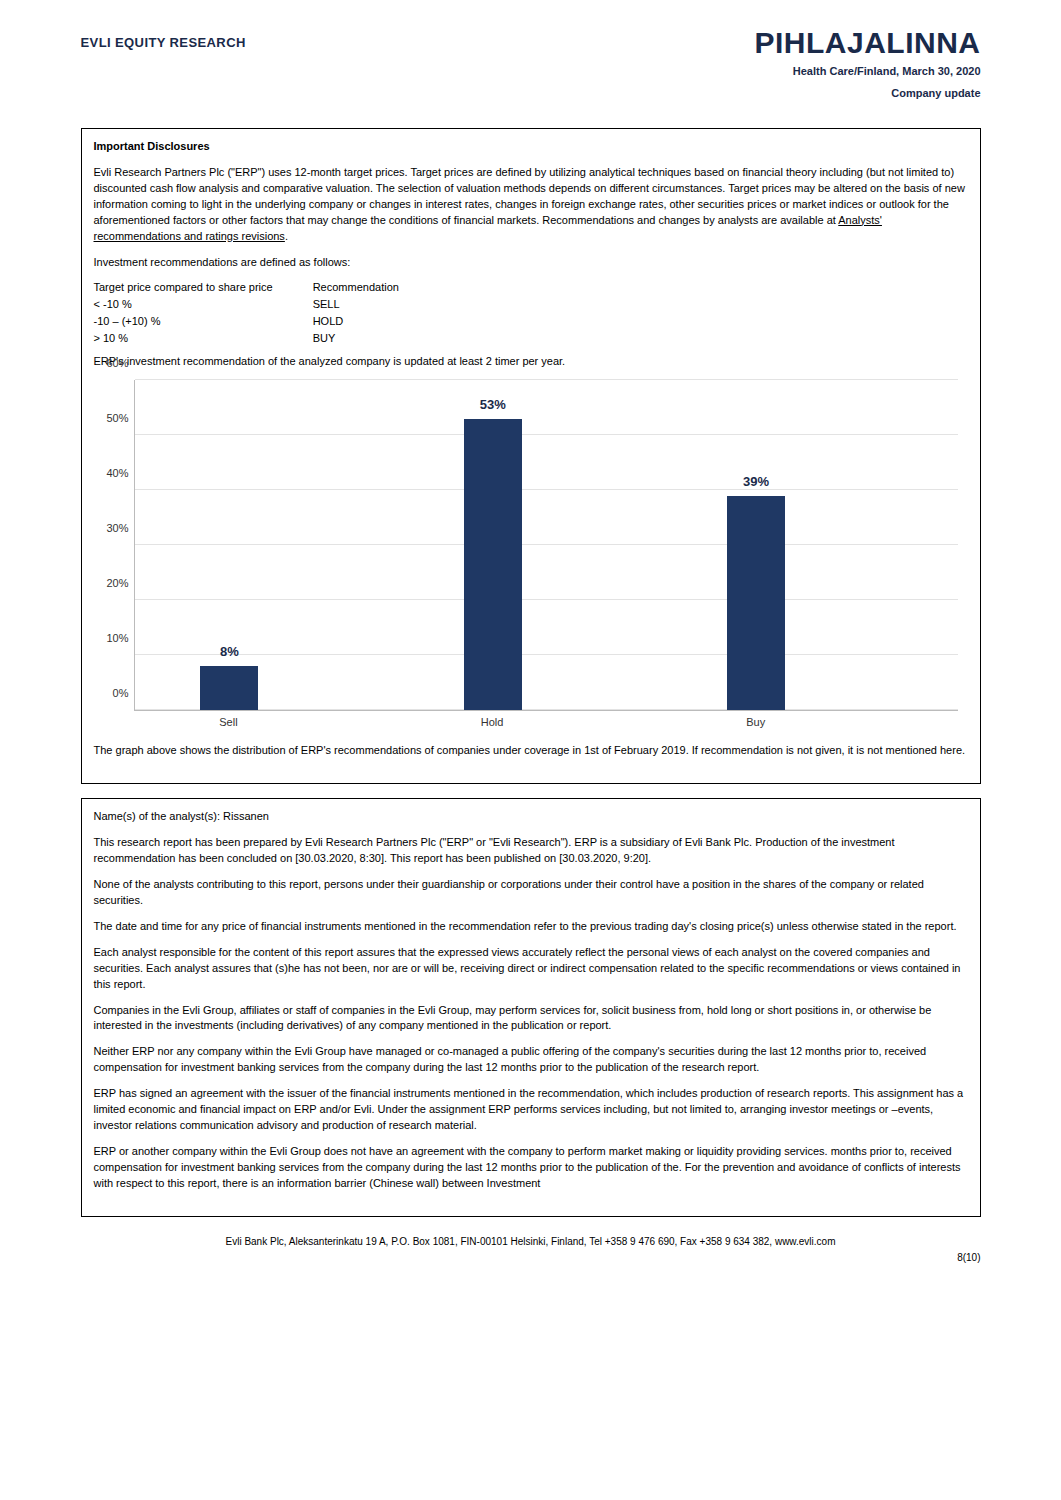EVLI EQUITY RESEARCH
PIHLAJALINNA
Health Care/Finland, March 30, 2020
Company update
Important Disclosures
Evli Research Partners Plc ("ERP") uses 12-month target prices. Target prices are defined by utilizing analytical techniques based on financial theory including (but not limited to) discounted cash flow analysis and comparative valuation. The selection of valuation methods depends on different circumstances. Target prices may be altered on the basis of new information coming to light in the underlying company or changes in interest rates, changes in foreign exchange rates, other securities prices or market indices or outlook for the aforementioned factors or other factors that may change the conditions of financial markets. Recommendations and changes by analysts are available at Analysts' recommendations and ratings revisions.
Investment recommendations are defined as follows:
| Target price compared to share price | Recommendation |
| < -10 % | SELL |
| -10 – (+10) % | HOLD |
| > 10 % | BUY |
ERP's investment recommendation of the analyzed company is updated at least 2 timer per year.
0%
10%
20%
30%
40%
50%
60%
8%
53%
39%
Sell
Hold
Buy
The graph above shows the distribution of ERP's recommendations of companies under coverage in 1st of February 2019. If recommendation is not given, it is not mentioned here.
Name(s) of the analyst(s): Rissanen
This research report has been prepared by Evli Research Partners Plc ("ERP" or "Evli Research"). ERP is a subsidiary of Evli Bank Plc. Production of the investment recommendation has been concluded on [30.03.2020, 8:30]. This report has been published on [30.03.2020, 9:20].
None of the analysts contributing to this report, persons under their guardianship or corporations under their control have a position in the shares of the company or related securities.
The date and time for any price of financial instruments mentioned in the recommendation refer to the previous trading day's closing price(s) unless otherwise stated in the report.
Each analyst responsible for the content of this report assures that the expressed views accurately reflect the personal views of each analyst on the covered companies and securities. Each analyst assures that (s)he has not been, nor are or will be, receiving direct or indirect compensation related to the specific recommendations or views contained in this report.
Companies in the Evli Group, affiliates or staff of companies in the Evli Group, may perform services for, solicit business from, hold long or short positions in, or otherwise be interested in the investments (including derivatives) of any company mentioned in the publication or report.
Neither ERP nor any company within the Evli Group have managed or co-managed a public offering of the company's securities during the last 12 months prior to, received compensation for investment banking services from the company during the last 12 months prior to the publication of the research report.
ERP has signed an agreement with the issuer of the financial instruments mentioned in the recommendation, which includes production of research reports. This assignment has a limited economic and financial impact on ERP and/or Evli. Under the assignment ERP performs services including, but not limited to, arranging investor meetings or –events, investor relations communication advisory and production of research material.
ERP or another company within the Evli Group does not have an agreement with the company to perform market making or liquidity providing services. months prior to, received compensation for investment banking services from the company during the last 12 months prior to the publication of the. For the prevention and avoidance of conflicts of interests with respect to this report, there is an information barrier (Chinese wall) between Investment
Evli Bank Plc, Aleksanterinkatu 19 A, P.O. Box 1081, FIN-00101 Helsinki, Finland, Tel +358 9 476 690, Fax +358 9 634 382, www.evli.com
8(10)